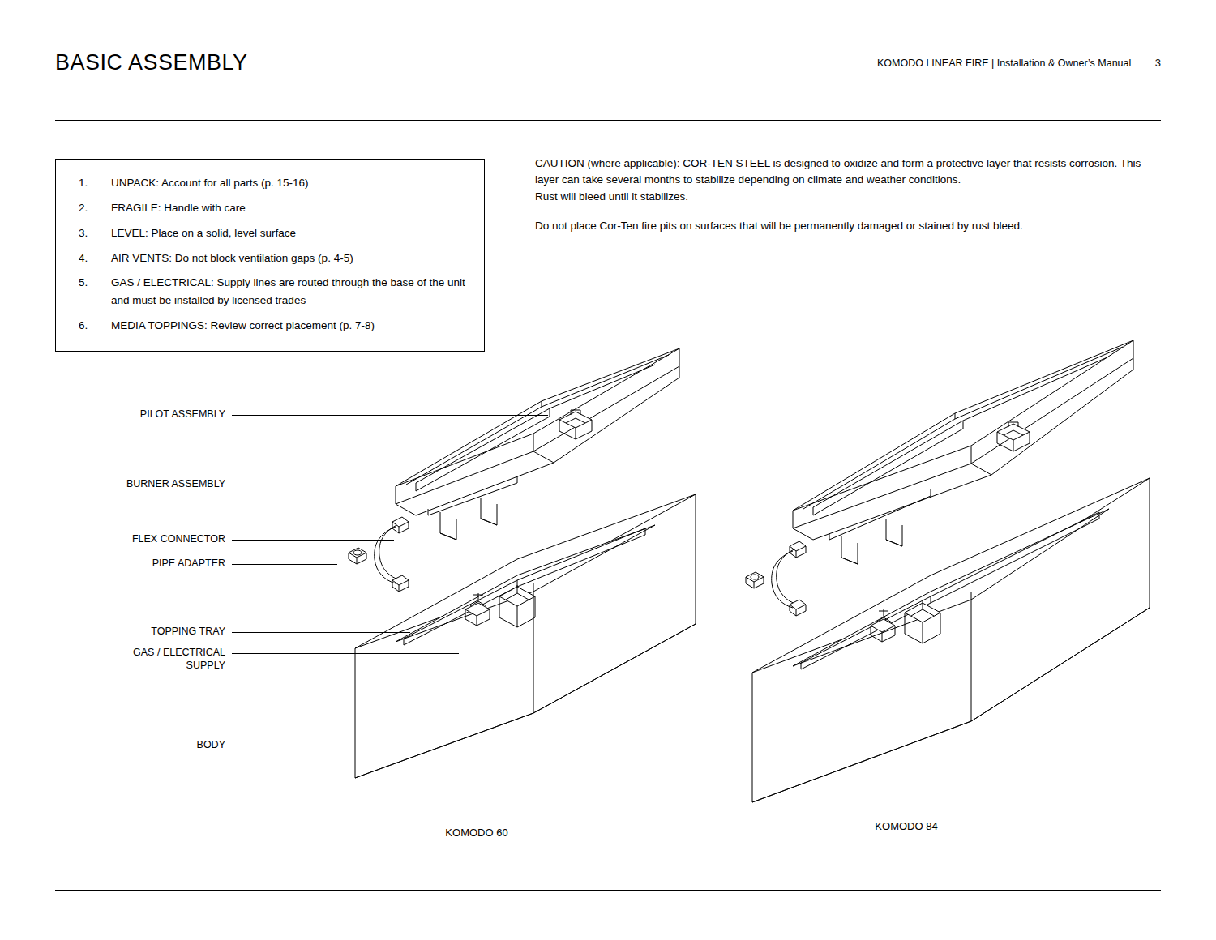BASIC ASSEMBLY
KOMODO LINEAR FIRE | Installation & Owner’s Manual 3
1. UNPACK: Account for all parts (p. 15-16)
2. FRAGILE: Handle with care
3. LEVEL: Place on a solid, level surface
4. AIR VENTS: Do not block ventilation gaps (p. 4-5)
5. GAS / ELECTRICAL: Supply lines are routed through the base of the unit and must be installed by licensed trades
6. MEDIA TOPPINGS: Review correct placement (p. 7-8)
CAUTION (where applicable): COR-TEN STEEL is designed to oxidize and form a protective layer that resists corrosion. This layer can take several months to stabilize depending on climate and weather conditions.
Rust will bleed until it stabilizes.
Do not place Cor-Ten fire pits on surfaces that will be permanently damaged or stained by rust bleed.
PILOT ASSEMBLY
BURNER ASSEMBLY
FLEX CONNECTOR
PIPE ADAPTER
TOPPING TRAY
GAS / ELECTRICAL
SUPPLY
BODY
KOMODO 60
KOMODO 84